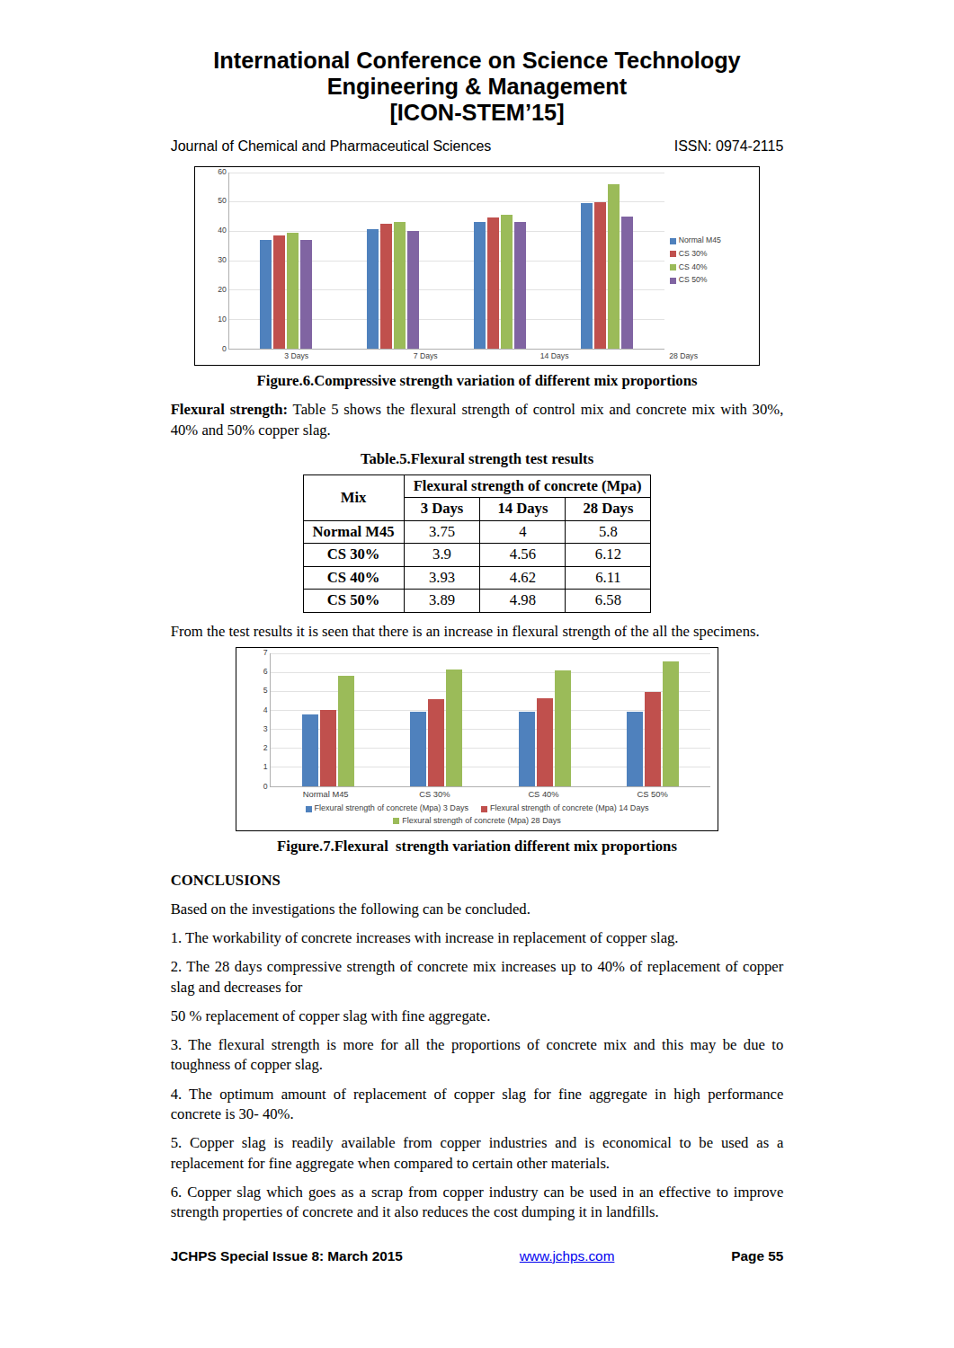International Conference on Science Technology Engineering & Management
[ICON-STEM’15]
Journal of Chemical and Pharmaceutical Sciences ISSN: 0974-2115
60 50 40 30 20 10 0
Normal M45
CS 30%
CS 40%
CS 50%
3 Days 7 Days 14 Days 28 Days
Figure.6.Compressive strength variation of different mix proportions
Flexural strength: Table 5 shows the flexural strength of control mix and concrete mix with 30%, 40% and 50% copper slag.
Table.5.Flexural strength test results
| Mix | Flexural strength of concrete (Mpa) |
| --- | --- |
| 3 Days | 14 Days | 28 Days |
| Normal M45 | 3.75 | 4 | 5.8 |
| CS 30% | 3.9 | 4.56 | 6.12 |
| CS 40% | 3.93 | 4.62 | 6.11 |
| CS 50% | 3.89 | 4.98 | 6.58 |
From the test results it is seen that there is an increase in flexural strength of the all the specimens.
7 6 5 4 3 2 1 0
Normal M45 CS 30% CS 40% CS 50%
Flexural strength of concrete (Mpa) 3 Days Flexural strength of concrete (Mpa) 14 Days
Flexural strength of concrete (Mpa) 28 Days
Figure.7.Flexural strength variation different mix proportions
CONCLUSIONS
Based on the investigations the following can be concluded.
1. The workability of concrete increases with increase in replacement of copper slag.
2. The 28 days compressive strength of concrete mix increases up to 40% of replacement of copper slag and decreases for
50 % replacement of copper slag with fine aggregate.
3. The flexural strength is more for all the proportions of concrete mix and this may be due to toughness of copper slag.
4. The optimum amount of replacement of copper slag for fine aggregate in high performance concrete is 30- 40%.
5. Copper slag is readily available from copper industries and is economical to be used as a replacement for fine aggregate when compared to certain other materials.
6. Copper slag which goes as a scrap from copper industry can be used in an effective to improve strength properties of concrete and it also reduces the cost dumping it in landfills.
JCHPS Special Issue 8: March 2015 www.jchps.com Page 55